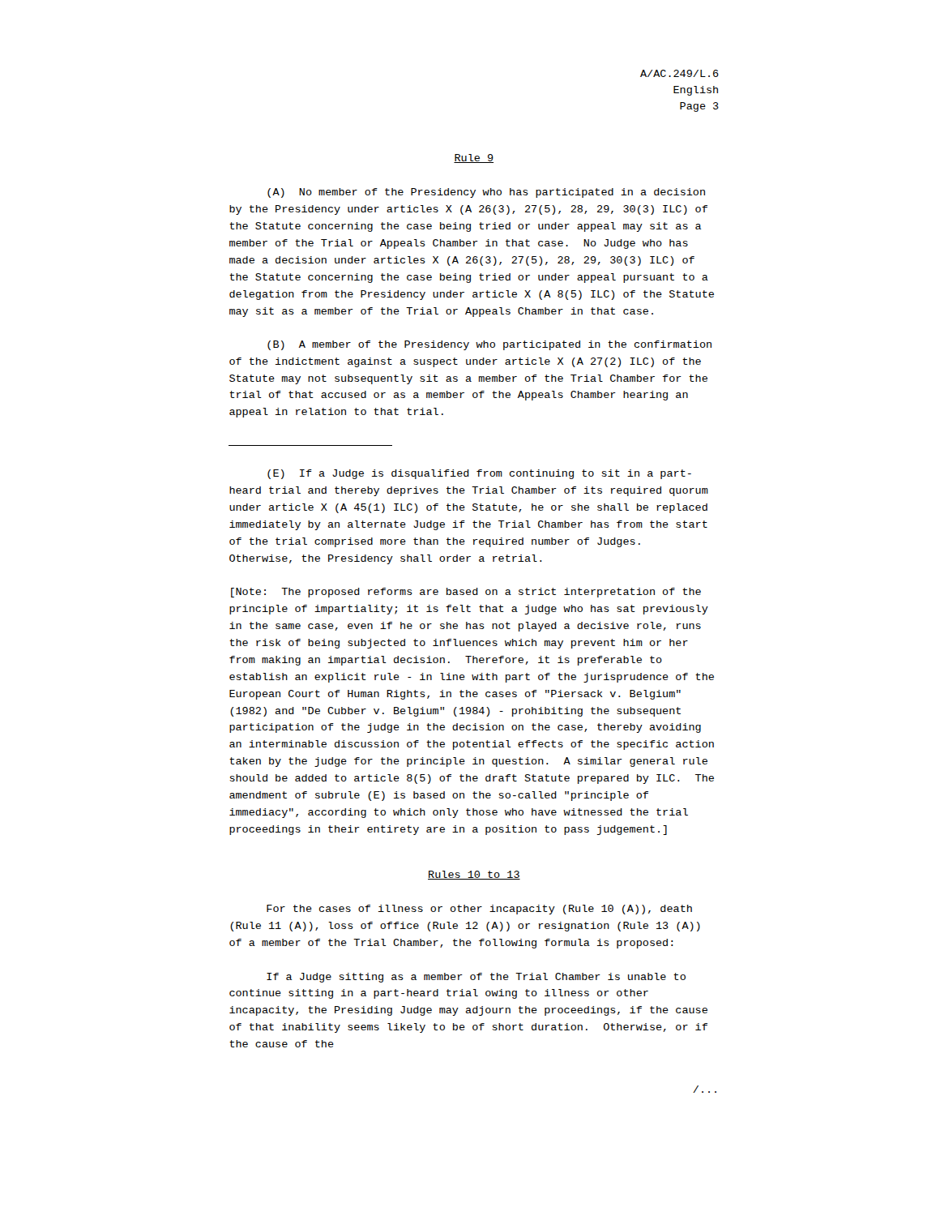A/AC.249/L.6
English
Page 3
Rule 9
(A) No member of the Presidency who has participated in a decision by the Presidency under articles X (A 26(3), 27(5), 28, 29, 30(3) ILC) of the Statute concerning the case being tried or under appeal may sit as a member of the Trial or Appeals Chamber in that case. No Judge who has made a decision under articles X (A 26(3), 27(5), 28, 29, 30(3) ILC) of the Statute concerning the case being tried or under appeal pursuant to a delegation from the Presidency under article X (A 8(5) ILC) of the Statute may sit as a member of the Trial or Appeals Chamber in that case.
(B) A member of the Presidency who participated in the confirmation of the indictment against a suspect under article X (A 27(2) ILC) of the Statute may not subsequently sit as a member of the Trial Chamber for the trial of that accused or as a member of the Appeals Chamber hearing an appeal in relation to that trial.
(E) If a Judge is disqualified from continuing to sit in a part-heard trial and thereby deprives the Trial Chamber of its required quorum under article X (A 45(1) ILC) of the Statute, he or she shall be replaced immediately by an alternate Judge if the Trial Chamber has from the start of the trial comprised more than the required number of Judges. Otherwise, the Presidency shall order a retrial.
[Note: The proposed reforms are based on a strict interpretation of the principle of impartiality; it is felt that a judge who has sat previously in the same case, even if he or she has not played a decisive role, runs the risk of being subjected to influences which may prevent him or her from making an impartial decision. Therefore, it is preferable to establish an explicit rule - in line with part of the jurisprudence of the European Court of Human Rights, in the cases of "Piersack v. Belgium" (1982) and "De Cubber v. Belgium" (1984) - prohibiting the subsequent participation of the judge in the decision on the case, thereby avoiding an interminable discussion of the potential effects of the specific action taken by the judge for the principle in question. A similar general rule should be added to article 8(5) of the draft Statute prepared by ILC. The amendment of subrule (E) is based on the so-called "principle of immediacy", according to which only those who have witnessed the trial proceedings in their entirety are in a position to pass judgement.]
Rules 10 to 13
For the cases of illness or other incapacity (Rule 10 (A)), death (Rule 11 (A)), loss of office (Rule 12 (A)) or resignation (Rule 13 (A)) of a member of the Trial Chamber, the following formula is proposed:
If a Judge sitting as a member of the Trial Chamber is unable to continue sitting in a part-heard trial owing to illness or other incapacity, the Presiding Judge may adjourn the proceedings, if the cause of that inability seems likely to be of short duration. Otherwise, or if the cause of the
/...